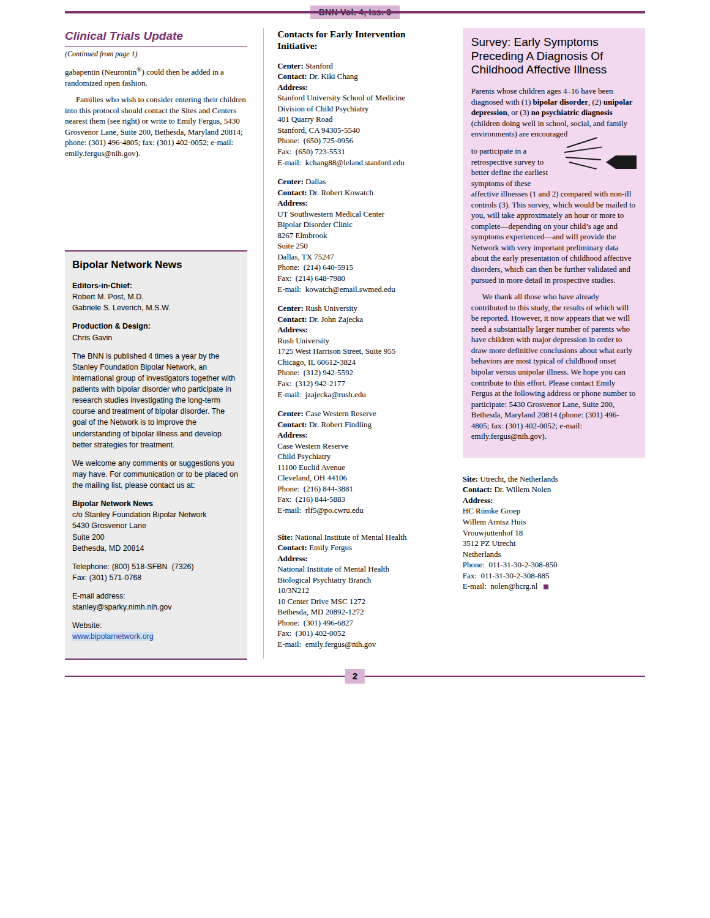BNN Vol. 4, Iss. 3
Clinical Trials Update
(Continued from page 1)
gabapentin (Neurontin®) could then be added in a randomized open fashion.
Families who wish to consider entering their children into this protocol should contact the Sites and Centers nearest them (see right) or write to Emily Fergus, 5430 Grosvenor Lane, Suite 200, Bethesda, Maryland 20814; phone: (301) 496-4805; fax: (301) 402-0052; e-mail: emily.fergus@nih.gov).
Bipolar Network News
Editors-in-Chief:
Robert M. Post, M.D.
Gabriele S. Leverich, M.S.W.
Production & Design:
Chris Gavin
The BNN is published 4 times a year by the Stanley Foundation Bipolar Network, an international group of investigators together with patients with bipolar disorder who participate in research studies investigating the long-term course and treatment of bipolar disorder. The goal of the Network is to improve the understanding of bipolar illness and develop better strategies for treatment.
We welcome any comments or suggestions you may have. For communication or to be placed on the mailing list, please contact us at:
Bipolar Network News
c/o Stanley Foundation Bipolar Network
5430 Grosvenor Lane
Suite 200
Bethesda, MD 20814
Telephone: (800) 518-SFBN (7326)
Fax: (301) 571-0768
E-mail address:
stanley@sparky.nimh.nih.gov
Website:
www.bipolarnetwork.org
Contacts for Early Intervention Initiative:
Center: Stanford
Contact: Dr. Kiki Chang
Address:
Stanford University School of Medicine
Division of Child Psychiatry
401 Quarry Road
Stanford, CA 94305-5540
Phone: (650) 725-0956
Fax: (650) 723-5531
E-mail: kchang88@leland.stanford.edu
Center: Dallas
Contact: Dr. Robert Kowatch
Address:
UT Southwestern Medical Center
Bipolar Disorder Clinic
8267 Elmbrook
Suite 250
Dallas, TX 75247
Phone: (214) 640-5915
Fax: (214) 648-7980
E-mail: kowatch@email.swmed.edu
Center: Rush University
Contact: Dr. John Zajecka
Address:
Rush University
1725 West Harrison Street, Suite 955
Chicago, IL 60612-3824
Phone: (312) 942-5592
Fax: (312) 942-2177
E-mail: jzajecka@rush.edu
Center: Case Western Reserve
Contact: Dr. Robert Findling
Address:
Case Western Reserve
Child Psychiatry
11100 Euclid Avenue
Cleveland, OH 44106
Phone: (216) 844-3881
Fax: (216) 844-5883
E-mail: rlf5@po.cwru.edu
Site: National Institute of Mental Health
Contact: Emily Fergus
Address:
National Institute of Mental Health
Biological Psychiatry Branch
10/3N212
10 Center Drive MSC 1272
Bethesda, MD 20892-1272
Phone: (301) 496-6827
Fax: (301) 402-0052
E-mail: emily.fergus@nih.gov
Survey: Early Symptoms Preceding A Diagnosis Of Childhood Affective Illness
Parents whose children ages 4–16 have been diagnosed with (1) bipolar disorder, (2) unipolar depression, or (3) no psychiatric diagnosis (children doing well in school, social, and family environments) are encouraged
to participate in a retrospective survey to better define the earliest symptoms of these affective illnesses (1 and 2) compared with non-ill controls (3). This survey, which would be mailed to you, will take approximately an hour or more to complete—depending on your child’s age and symptoms experienced—and will provide the Network with very important preliminary data about the early presentation of childhood affective disorders, which can then be further validated and pursued in more detail in prospective studies.
We thank all those who have already contributed to this study, the results of which will be reported. However, it now appears that we will need a substantially larger number of parents who have children with major depression in order to draw more definitive conclusions about what early behaviors are most typical of childhood onset bipolar versus unipolar illness. We hope you can contribute to this effort. Please contact Emily Fergus at the following address or phone number to participate: 5430 Grosvenor Lane, Suite 200, Bethesda, Maryland 20814 (phone: (301) 496-4805; fax: (301) 402-0052; e-mail: emily.fergus@nih.gov).
Site: Utrecht, the Netherlands
Contact: Dr. Willem Nolen
Address:
HC Rümke Groep
Willem Arntsz Huis
Vrouwjuttenhof 18
3512 PZ Utrecht
Netherlands
Phone: 011-31-30-2-308-850
Fax: 011-31-30-2-308-885
E-mail: nolen@hcrg.nl
2